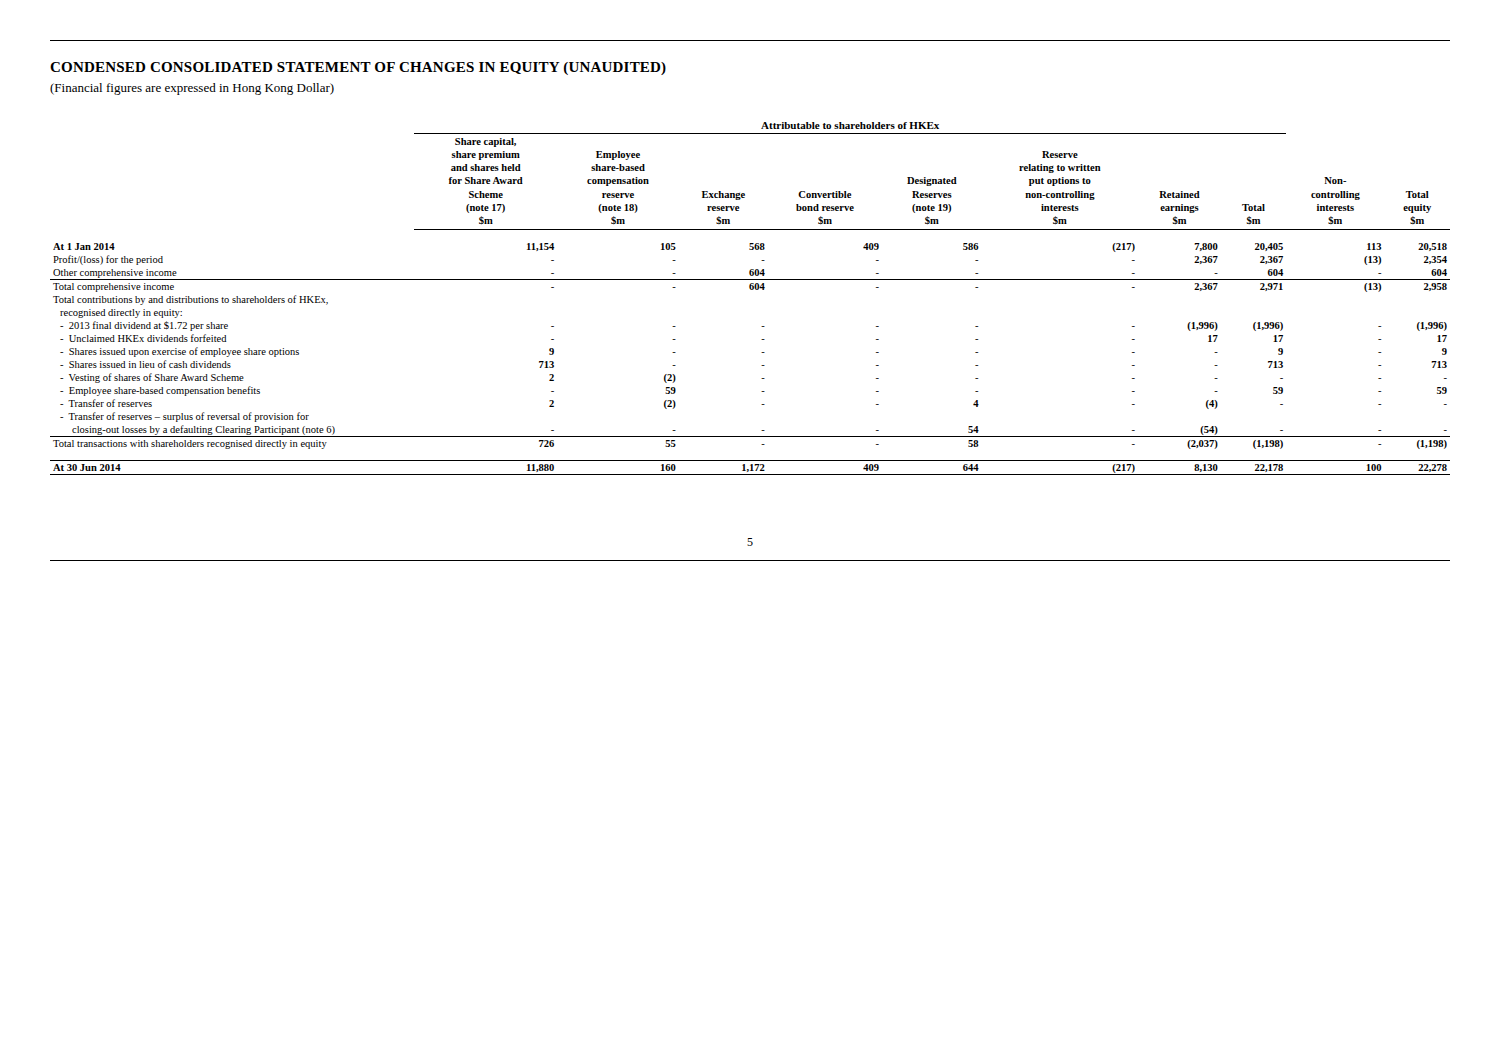CONDENSED CONSOLIDATED STATEMENT OF CHANGES IN EQUITY (UNAUDITED)
(Financial figures are expressed in Hong Kong Dollar)
| | Attributable to shareholders of HKEx | |
| --- | --- | --- |
| | Share capital, share premium and shares held for Share Award Scheme (note 17) $m | Employee share-based compensation reserve (note 18) $m | Exchange reserve $m | Convertible bond reserve $m | Designated Reserves (note 19) $m | Reserve relating to written put options to non-controlling interests $m | Retained earnings $m | Total $m | Non- controlling interests $m | Total equity $m |
| At 1 Jan 2014 | 11,154 | 105 | 568 | 409 | 586 | (217) | 7,800 | 20,405 | 113 | 20,518 |
| Profit/(loss) for the period | - | - | - | - | - | - | 2,367 | 2,367 | (13) | 2,354 |
| Other comprehensive income | - | - | 604 | - | - | - | - | 604 | - | 604 |
| Total comprehensive income | - | - | 604 | - | - | - | 2,367 | 2,971 | (13) | 2,958 |
| Total contributions by and distributions to shareholders of HKEx, | |
| recognised directly in equity: | |
| - 2013 final dividend at $1.72 per share | - | - | - | - | - | - | (1,996) | (1,996) | - | (1,996) |
| - Unclaimed HKEx dividends forfeited | - | - | - | - | - | - | 17 | 17 | - | 17 |
| - Shares issued upon exercise of employee share options | 9 | - | - | - | - | - | - | 9 | - | 9 |
| - Shares issued in lieu of cash dividends | 713 | - | - | - | - | - | - | 713 | - | 713 |
| - Vesting of shares of Share Award Scheme | 2 | (2) | - | - | - | - | - | - | - | - |
| - Employee share-based compensation benefits | - | 59 | - | - | - | - | - | 59 | - | 59 |
| - Transfer of reserves | 2 | (2) | - | - | 4 | - | (4) | - | - | - |
| - Transfer of reserves – surplus of reversal of provision for | |
| closing-out losses by a defaulting Clearing Participant (note 6) | - | - | - | - | 54 | - | (54) | - | - | - |
| Total transactions with shareholders recognised directly in equity | 726 | 55 | - | - | 58 | - | (2,037) | (1,198) | - | (1,198) |
| At 30 Jun 2014 | 11,880 | 160 | 1,172 | 409 | 644 | (217) | 8,130 | 22,178 | 100 | 22,278 |
5